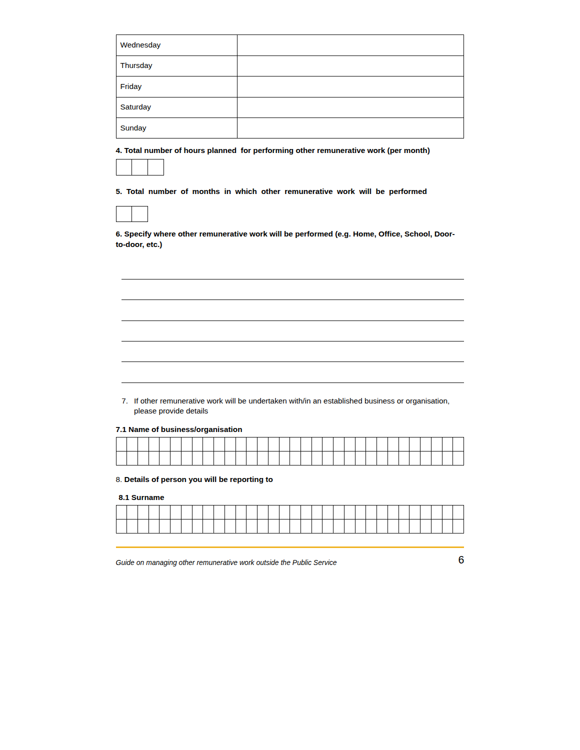| Wednesday | |
| Thursday | |
| Friday | |
| Saturday | |
| Sunday | |
4. Total number of hours planned for performing other remunerative work (per month)
5. Total number of months in which other remunerative work will be performed
6. Specify where other remunerative work will be performed (e.g. Home, Office, School, Door-to-door, etc.)
If other remunerative work will be undertaken with/in an established business or organisation, please provide details
7.1 Name of business/organisation
8. Details of person you will be reporting to
8.1 Surname
Guide on managing other remunerative work outside the Public Service
6